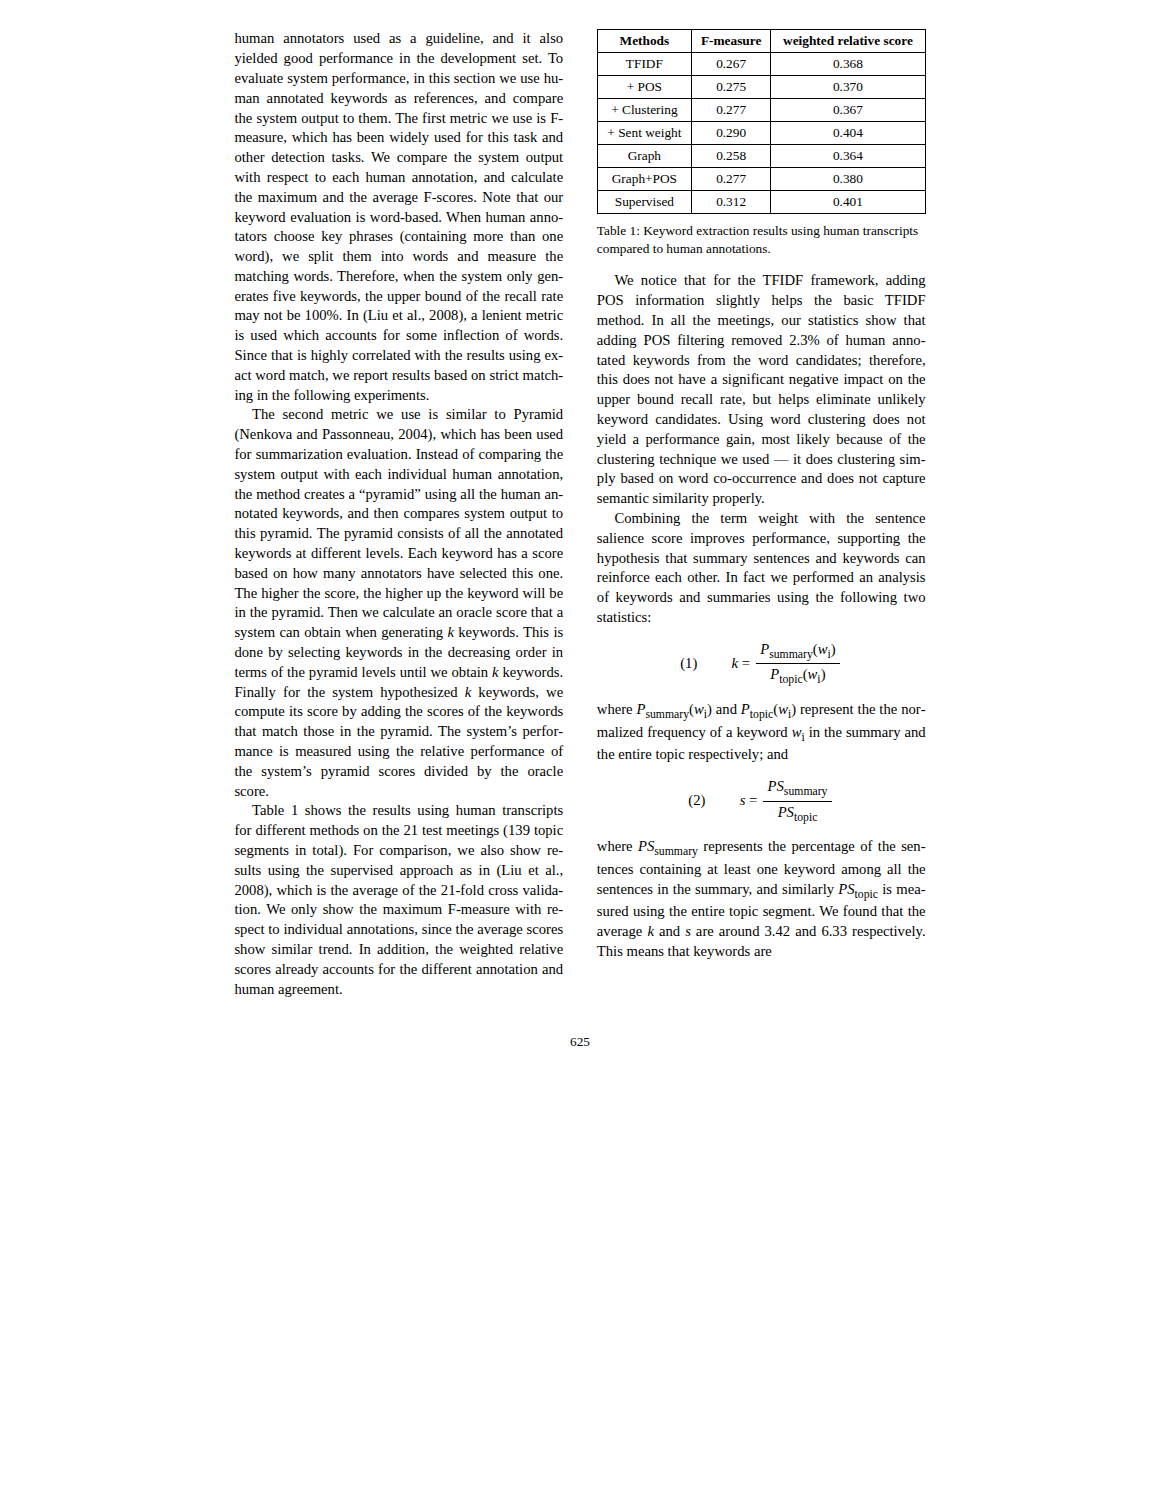human annotators used as a guideline, and it also yielded good performance in the development set. To evaluate system performance, in this section we use human annotated keywords as references, and compare the system output to them. The first metric we use is F-measure, which has been widely used for this task and other detection tasks. We compare the system output with respect to each human annotation, and calculate the maximum and the average F-scores. Note that our keyword evaluation is word-based. When human annotators choose key phrases (containing more than one word), we split them into words and measure the matching words. Therefore, when the system only generates five keywords, the upper bound of the recall rate may not be 100%. In (Liu et al., 2008), a lenient metric is used which accounts for some inflection of words. Since that is highly correlated with the results using exact word match, we report results based on strict matching in the following experiments.
The second metric we use is similar to Pyramid (Nenkova and Passonneau, 2004), which has been used for summarization evaluation. Instead of comparing the system output with each individual human annotation, the method creates a “pyramid” using all the human annotated keywords, and then compares system output to this pyramid. The pyramid consists of all the annotated keywords at different levels. Each keyword has a score based on how many annotators have selected this one. The higher the score, the higher up the keyword will be in the pyramid. Then we calculate an oracle score that a system can obtain when generating k keywords. This is done by selecting keywords in the decreasing order in terms of the pyramid levels until we obtain k keywords. Finally for the system hypothesized k keywords, we compute its score by adding the scores of the keywords that match those in the pyramid. The system’s performance is measured using the relative performance of the system’s pyramid scores divided by the oracle score.
Table 1 shows the results using human transcripts for different methods on the 21 test meetings (139 topic segments in total). For comparison, we also show results using the supervised approach as in (Liu et al., 2008), which is the average of the 21-fold cross validation. We only show the maximum F-measure with respect to individual annotations, since the average scores show similar trend. In addition, the weighted relative scores already accounts for the different annotation and human agreement.
Table 1: Keyword extraction results using human transcripts compared to human annotations.
| Methods | F-measure | weighted relative score |
| --- | --- | --- |
| TFIDF | 0.267 | 0.368 |
| + POS | 0.275 | 0.370 |
| + Clustering | 0.277 | 0.367 |
| + Sent weight | 0.290 | 0.404 |
| Graph | 0.258 | 0.364 |
| Graph+POS | 0.277 | 0.380 |
| Supervised | 0.312 | 0.401 |
We notice that for the TFIDF framework, adding POS information slightly helps the basic TFIDF method. In all the meetings, our statistics show that adding POS filtering removed 2.3% of human annotated keywords from the word candidates; therefore, this does not have a significant negative impact on the upper bound recall rate, but helps eliminate unlikely keyword candidates. Using word clustering does not yield a performance gain, most likely because of the clustering technique we used — it does clustering simply based on word co-occurrence and does not capture semantic similarity properly.
Combining the term weight with the sentence salience score improves performance, supporting the hypothesis that summary sentences and keywords can reinforce each other. In fact we performed an analysis of keywords and summaries using the following two statistics:
(1) k = Psummary(wi) Ptopic(wi)
where Psummary(wi) and Ptopic(wi) represent the the normalized frequency of a keyword wi in the summary and the entire topic respectively; and
(2) s = PS summary PS topic
where PS summary represents the percentage of the sentences containing at least one keyword among all the sentences in the summary, and similarly PS topic is measured using the entire topic segment. We found that the average k and s are around 3.42 and 6.33 respectively. This means that keywords are
625